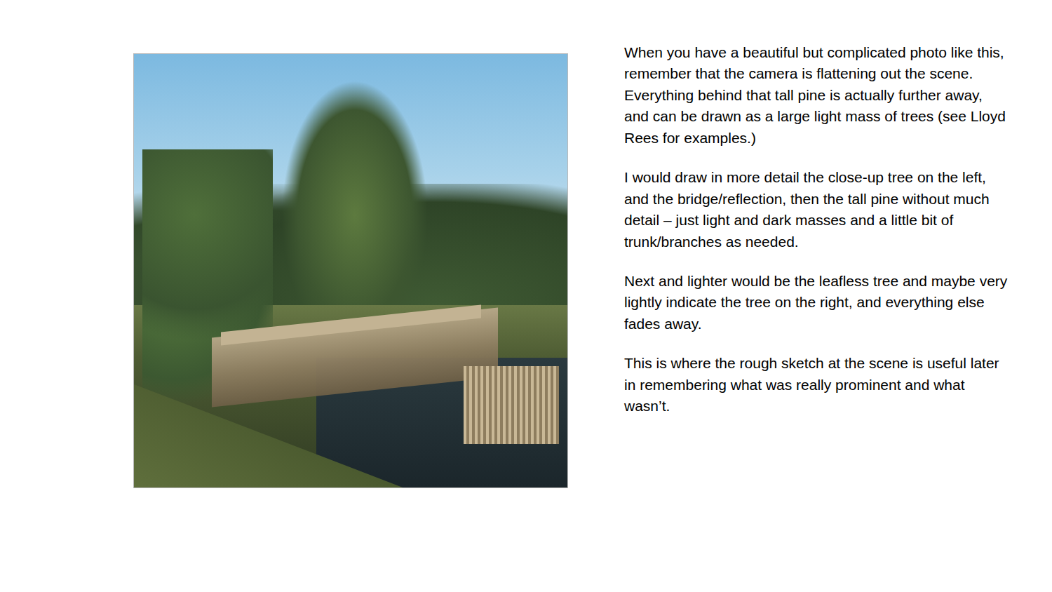When you have a beautiful but complicated photo like this, remember that the camera is flattening out the scene. Everything behind that tall pine is actually further away, and can be drawn as a large light mass of trees (see Lloyd Rees for examples.)
I would draw in more detail the close-up tree on the left, and the bridge/reflection, then the tall pine without much detail – just light and dark masses and a little bit of trunk/branches as needed.
Next and lighter would be the leafless tree and maybe very lightly indicate the tree on the right, and everything else fades away.
This is where the rough sketch at the scene is useful later in remembering what was really prominent and what wasn’t.